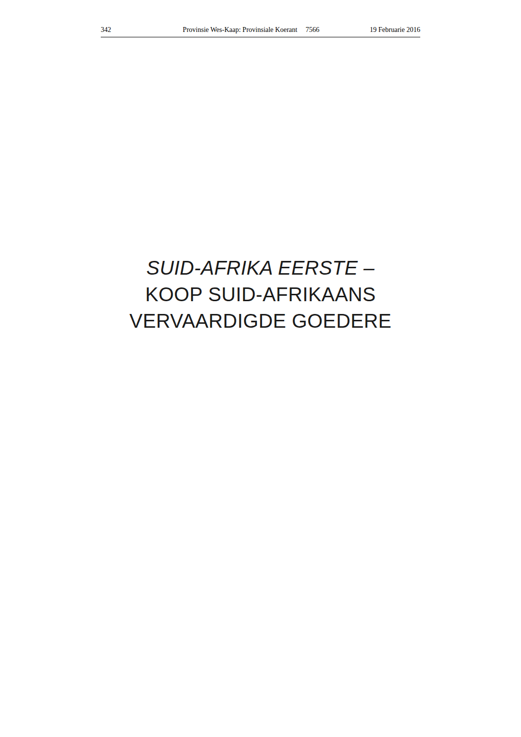342
Provinsie Wes-Kaap: Provinsiale Koerant 7566
19 Februarie 2016
SUID-AFRIKA EERSTE –
KOOP SUID-AFRIKAANS
VERVAARDIGDE GOEDERE